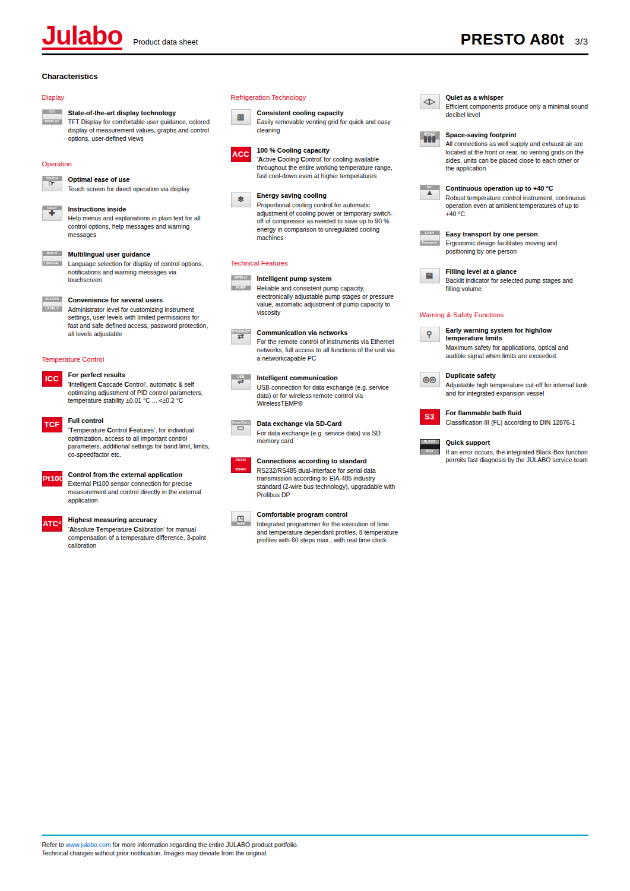Julabo
Product data sheet
PRESTO A80t 3/3
Characteristics
Display
TFT DISPLAY
State-of-the-art display technology
TFT Display for comfortable user guidance, colored display of measurement values, graphs and control options, user-defined views
Operation
TOUCH ☞
Optimal ease of use
Touch screen for direct operation via display
HELP ✚
Instructions inside
Help menus and explanations in plain text for all control options, help messages and warning messages
MULTI LINGUAL
Multilingual user guidance
Language selection for display of control options, notifications and warning messages via touchscreen
ACCESS LEVELS
Convenience for several users
Administrator level for customizing instrument settings, user levels with limited permissions for fast and safe defined access, password protection, all levels adjustable
Temperature Control
ICC
For perfect results
‘Intelligent Cascade Control’, automatic & self optimizing adjustment of PID control parameters, temperature stability ±0.01 °C ... <±0.2 °C
TCF
Full control
‘Temperature Control Features’, for individual optimization, access to all important control parameters, additional settings for band limit, limits, co-speedfactor etc.
Pt100
Control from the external application
External Pt100 sensor connection for precise measurement and control directly in the external application
ATC²
Highest measuring accuracy
‘Absolute Temperature Calibration’ for manual compensation of a temperature difference, 3-point calibration
Refrigeration Technology
▥
Consistent cooling capacity
Easily removable venting grid for quick and easy cleaning
ACC
100 % Cooling capacity
‘Active Cooling Control’ for cooling available throughout the entire working temperature range, fast cool-down even at higher temperatures
❄
Energy saving cooling
Proportional cooling control for automatic adjustment of cooling power or temporary switch-off of compressor as needed to save up to 90 % energy in comparison to unregulated cooling machines
Technical Features
INTELLI PUMP
Intelligent pump system
Reliable and consistent pump capacity, electronically adjustable pump stages or pressure value, automatic adjustment of pump capacity to viscosity
ETHERNET ⇄
Communication via networks
For the remote control of instruments via Ethernet networks, full access to all functions of the unit via a networkcapable PC
USB ⇌
Intelligent communication
USB connection for data exchange (e.g. service data) or for wireless remote control via WirelessTEMP®
SmartCard ▭
Data exchange via SD-Card
For data exchange (e.g. service data) via SD memory card
RS232 RS485
Connections according to standard
RS232/RS485 dual-interface for serial data transmission according to EIA-485 industry standard (2-wire bus technology), upgradable with Profibus DP
8x60 ◳
Comfortable program control
Integrated programmer for the execution of time and temperature dependant profiles, 8 temperature profiles with 60 steps max., with real time clock
◁▷
Quiet as a whisper
Efficient components produce only a minimal sound decibel level
SPACE SAVE ▮▮▮
Space-saving footprint
All connections as well supply and exhaust air are located at the front or rear, no venting grids on the sides, units can be placed close to each other or the application
40° ▲
Continuous operation up to +40 °C
Robust temperature control instrument, continuous operation even at ambient temperatures of up to +40 °C
EASY Transport
Easy transport by one person
Ergonomic design facilitates moving and positioning by one person
▤
Filling level at a glance
Backlit indicator for selected pump stages and filling volume
Warning & Safety Functions
⚲
Early warning system for high/low temperature limits
Maximum safety for applications, optical and audible signal when limits are exceeded.
◎◎
Duplicate safety
Adjustable high temperature cut-off for internal tank and for integrated expansion vessel
S3
For flammable bath fluid
Classification III (FL) according to DIN 12876-1
BLACK BOX
Quick support
If an error occurs, the integrated Black-Box function permits fast diagnosis by the JULABO service team
Refer to www.julabo.com for more information regarding the entire JULABO product portfolio.
Technical changes without prior notification. Images may deviate from the original.